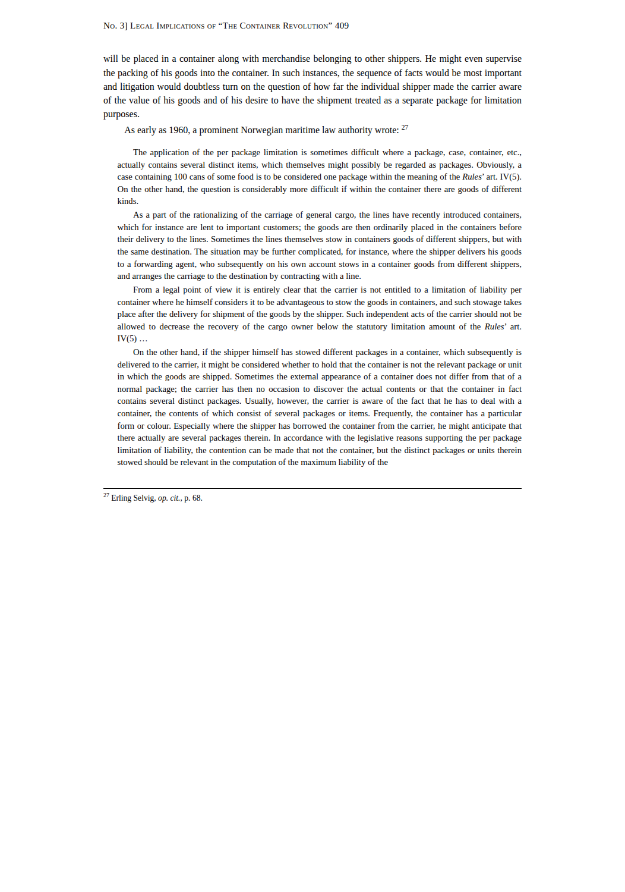No. 3] Legal Implications of “The Container Revolution” 409
will be placed in a container along with merchandise belonging to other shippers. He might even supervise the packing of his goods into the container. In such instances, the sequence of facts would be most important and litigation would doubtless turn on the question of how far the individual shipper made the carrier aware of the value of his goods and of his desire to have the shipment treated as a separate package for limitation purposes.
As early as 1960, a prominent Norwegian maritime law authority wrote: 27
The application of the per package limitation is sometimes difficult where a package, case, container, etc., actually contains several distinct items, which themselves might possibly be regarded as packages. Obviously, a case containing 100 cans of some food is to be considered one package within the meaning of the Rules’ art. IV(5). On the other hand, the question is considerably more difficult if within the container there are goods of different kinds.
As a part of the rationalizing of the carriage of general cargo, the lines have recently introduced containers, which for instance are lent to important customers; the goods are then ordinarily placed in the containers before their delivery to the lines. Sometimes the lines themselves stow in containers goods of different shippers, but with the same destination. The situation may be further complicated, for instance, where the shipper delivers his goods to a forwarding agent, who subsequently on his own account stows in a container goods from different shippers, and arranges the carriage to the destination by contracting with a line.
From a legal point of view it is entirely clear that the carrier is not entitled to a limitation of liability per container where he himself considers it to be advantageous to stow the goods in containers, and such stowage takes place after the delivery for shipment of the goods by the shipper. Such independent acts of the carrier should not be allowed to decrease the recovery of the cargo owner below the statutory limitation amount of the Rules’ art. IV(5) …
On the other hand, if the shipper himself has stowed different packages in a container, which subsequently is delivered to the carrier, it might be considered whether to hold that the container is not the relevant package or unit in which the goods are shipped. Sometimes the external appearance of a container does not differ from that of a normal package; the carrier has then no occasion to discover the actual contents or that the container in fact contains several distinct packages. Usually, however, the carrier is aware of the fact that he has to deal with a container, the contents of which consist of several packages or items. Frequently, the container has a particular form or colour. Especially where the shipper has borrowed the container from the carrier, he might anticipate that there actually are several packages therein. In accordance with the legislative reasons supporting the per package limitation of liability, the contention can be made that not the container, but the distinct packages or units therein stowed should be relevant in the computation of the maximum liability of the
27 Erling Selvig, op. cit., p. 68.